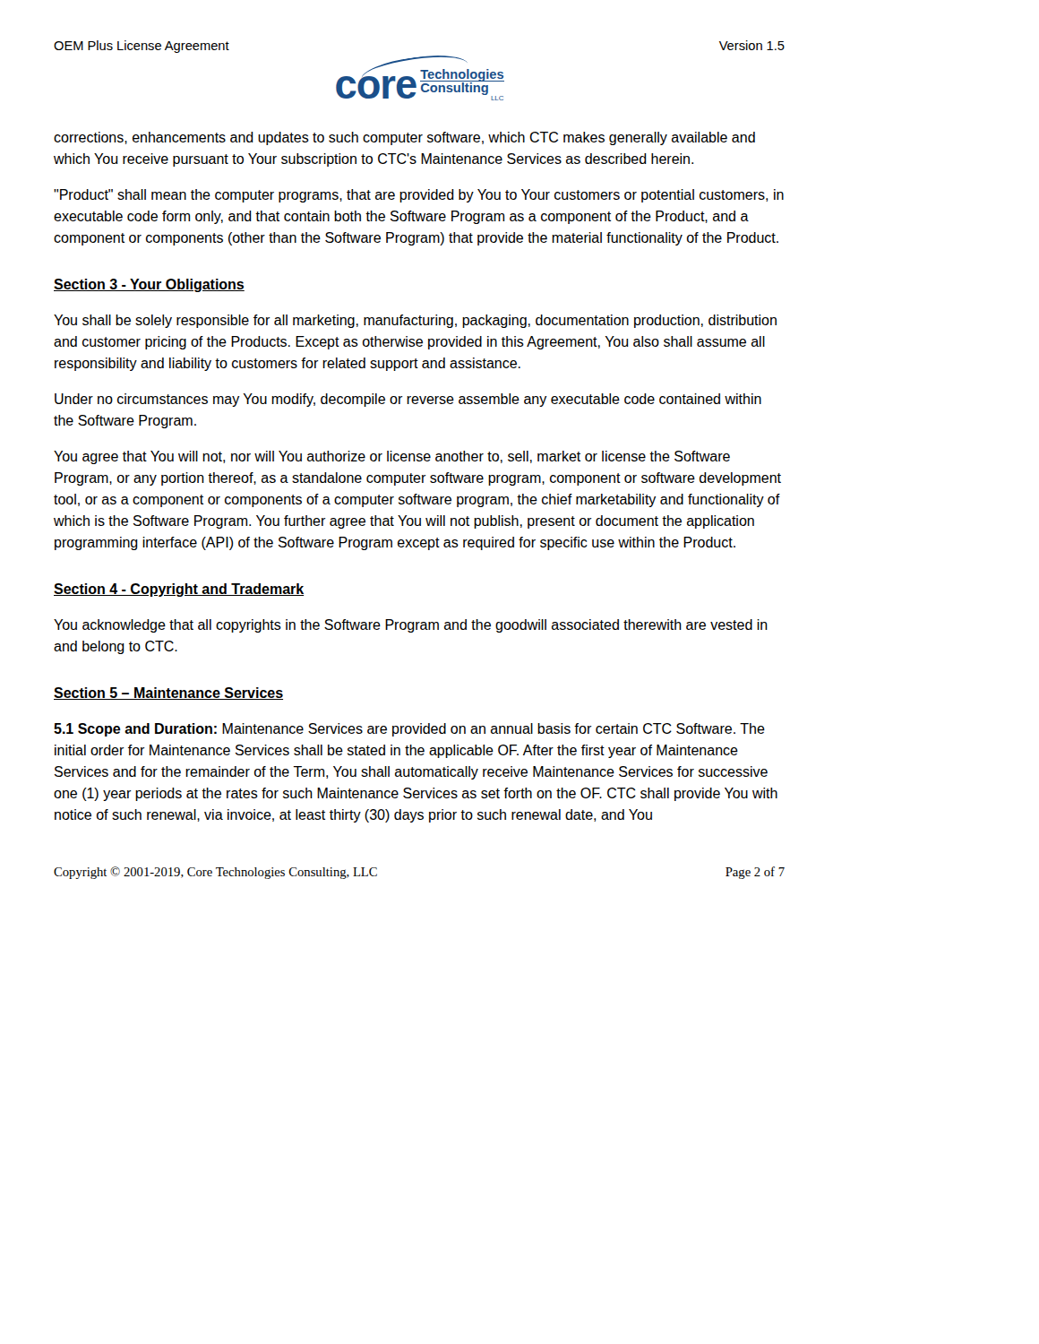OEM Plus License Agreement Version 1.5
core Technologies Consulting LLC
corrections, enhancements and updates to such computer software, which CTC makes generally available and which You receive pursuant to Your subscription to CTC's Maintenance Services as described herein.
"Product" shall mean the computer programs, that are provided by You to Your customers or potential customers, in executable code form only, and that contain both the Software Program as a component of the Product, and a component or components (other than the Software Program) that provide the material functionality of the Product.
Section 3 - Your Obligations
You shall be solely responsible for all marketing, manufacturing, packaging, documentation production, distribution and customer pricing of the Products. Except as otherwise provided in this Agreement, You also shall assume all responsibility and liability to customers for related support and assistance.
Under no circumstances may You modify, decompile or reverse assemble any executable code contained within the Software Program.
You agree that You will not, nor will You authorize or license another to, sell, market or license the Software Program, or any portion thereof, as a standalone computer software program, component or software development tool, or as a component or components of a computer software program, the chief marketability and functionality of which is the Software Program. You further agree that You will not publish, present or document the application programming interface (API) of the Software Program except as required for specific use within the Product.
Section 4 - Copyright and Trademark
You acknowledge that all copyrights in the Software Program and the goodwill associated therewith are vested in and belong to CTC.
Section 5 – Maintenance Services
5.1 Scope and Duration: Maintenance Services are provided on an annual basis for certain CTC Software. The initial order for Maintenance Services shall be stated in the applicable OF. After the first year of Maintenance Services and for the remainder of the Term, You shall automatically receive Maintenance Services for successive one (1) year periods at the rates for such Maintenance Services as set forth on the OF. CTC shall provide You with notice of such renewal, via invoice, at least thirty (30) days prior to such renewal date, and You
Copyright © 2001-2019, Core Technologies Consulting, LLC Page 2 of 7